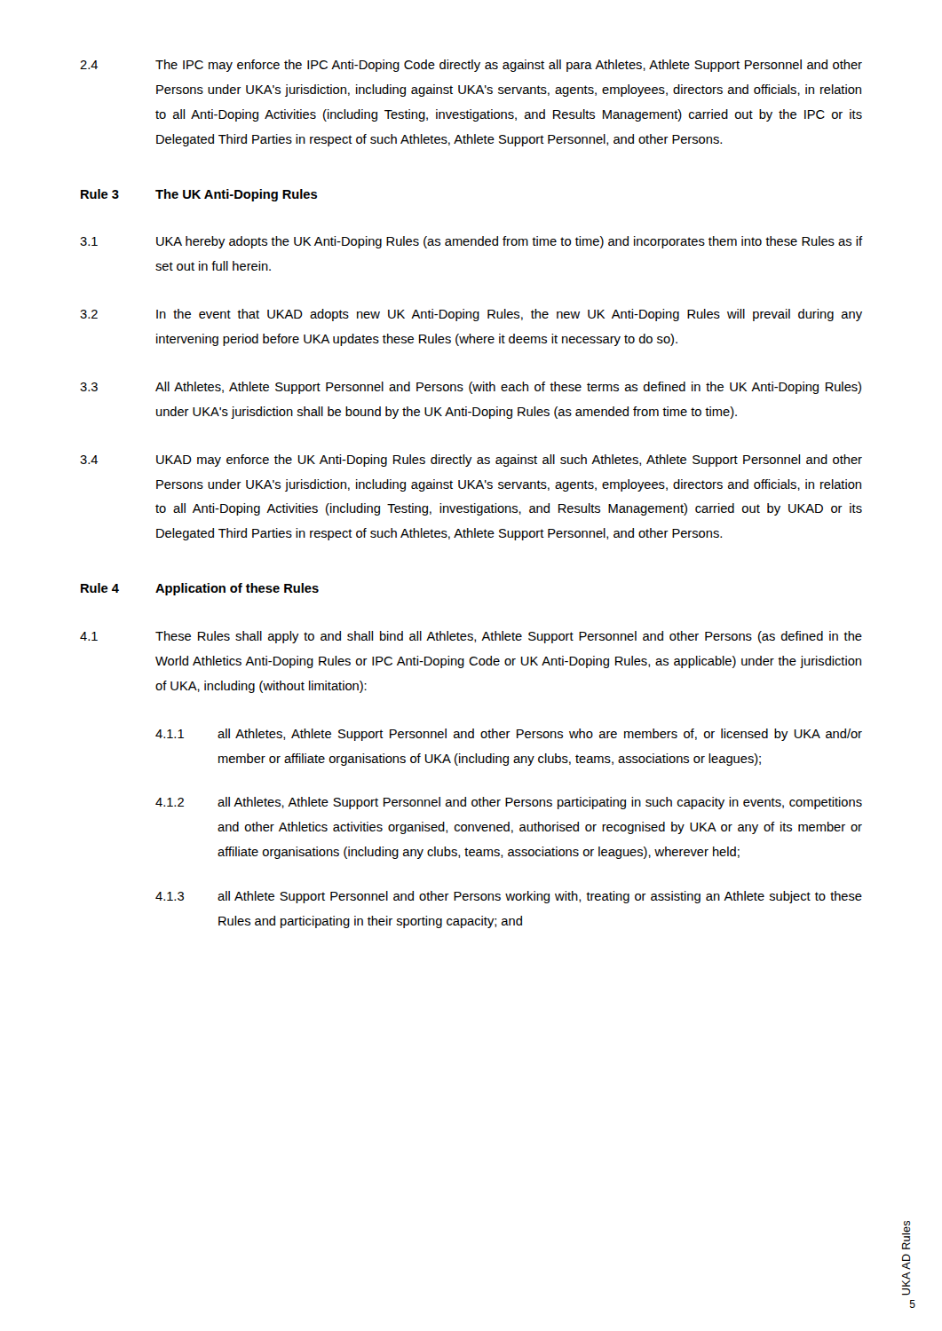2.4
The IPC may enforce the IPC Anti-Doping Code directly as against all para Athletes, Athlete Support Personnel and other Persons under UKA's jurisdiction, including against UKA's servants, agents, employees, directors and officials, in relation to all Anti-Doping Activities (including Testing, investigations, and Results Management) carried out by the IPC or its Delegated Third Parties in respect of such Athletes, Athlete Support Personnel, and other Persons.
Rule 3 The UK Anti-Doping Rules
3.1
UKA hereby adopts the UK Anti-Doping Rules (as amended from time to time) and incorporates them into these Rules as if set out in full herein.
3.2
In the event that UKAD adopts new UK Anti-Doping Rules, the new UK Anti-Doping Rules will prevail during any intervening period before UKA updates these Rules (where it deems it necessary to do so).
3.3
All Athletes, Athlete Support Personnel and Persons (with each of these terms as defined in the UK Anti-Doping Rules) under UKA's jurisdiction shall be bound by the UK Anti-Doping Rules (as amended from time to time).
3.4
UKAD may enforce the UK Anti-Doping Rules directly as against all such Athletes, Athlete Support Personnel and other Persons under UKA's jurisdiction, including against UKA's servants, agents, employees, directors and officials, in relation to all Anti-Doping Activities (including Testing, investigations, and Results Management) carried out by UKAD or its Delegated Third Parties in respect of such Athletes, Athlete Support Personnel, and other Persons.
Rule 4 Application of these Rules
4.1
These Rules shall apply to and shall bind all Athletes, Athlete Support Personnel and other Persons (as defined in the World Athletics Anti-Doping Rules or IPC Anti-Doping Code or UK Anti-Doping Rules, as applicable) under the jurisdiction of UKA, including (without limitation):
4.1.1
all Athletes, Athlete Support Personnel and other Persons who are members of, or licensed by UKA and/or member or affiliate organisations of UKA (including any clubs, teams, associations or leagues);
4.1.2
all Athletes, Athlete Support Personnel and other Persons participating in such capacity in events, competitions and other Athletics activities organised, convened, authorised or recognised by UKA or any of its member or affiliate organisations (including any clubs, teams, associations or leagues), wherever held;
4.1.3
all Athlete Support Personnel and other Persons working with, treating or assisting an Athlete subject to these Rules and participating in their sporting capacity; and
UKA AD Rules
5